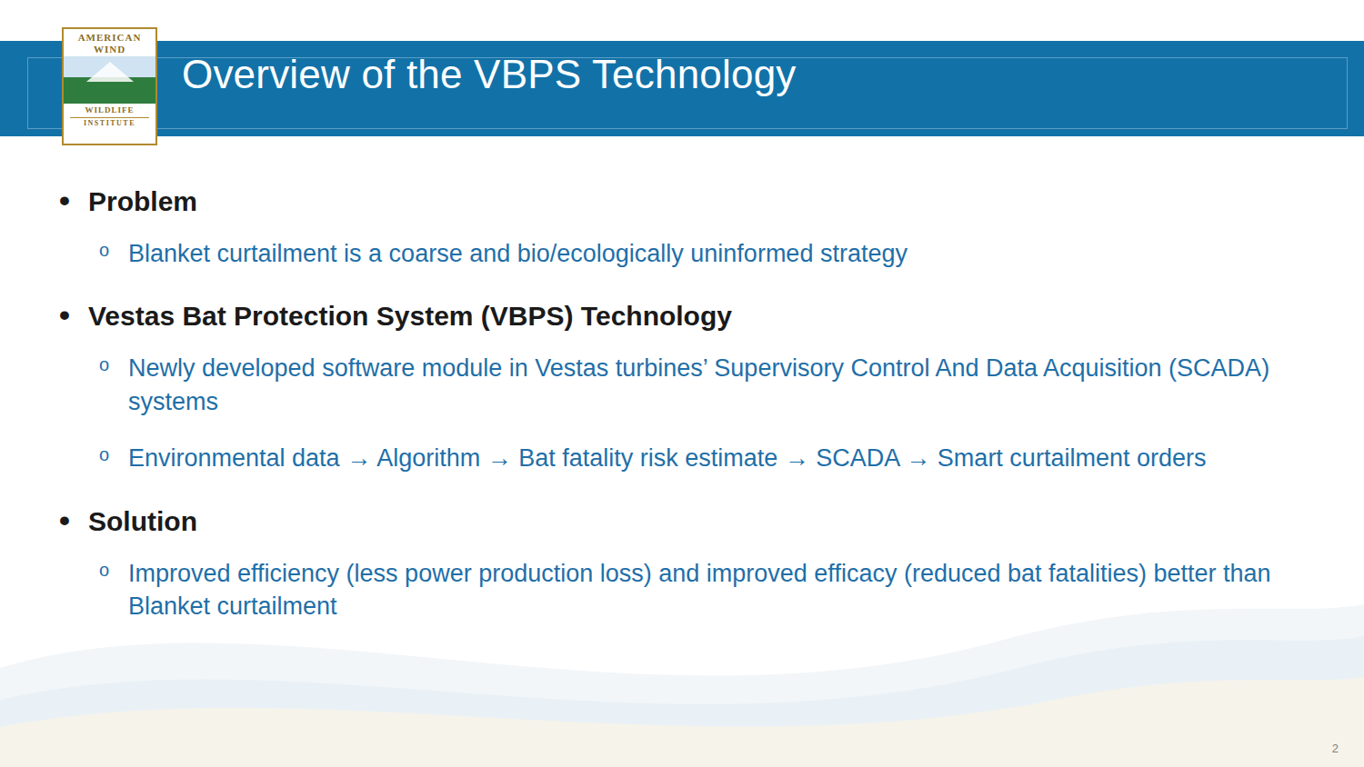Overview of the VBPS Technology
AMERICAN
WIND
WILDLIFE
INSTITUTE
Problem
Blanket curtailment is a coarse and bio/ecologically uninformed strategy
Vestas Bat Protection System (VBPS) Technology
Newly developed software module in Vestas turbines’ Supervisory Control And Data Acquisition (SCADA) systems
Environmental data → Algorithm → Bat fatality risk estimate → SCADA → Smart curtailment orders
Solution
Improved efficiency (less power production loss) and improved efficacy (reduced bat fatalities) better than Blanket curtailment
2